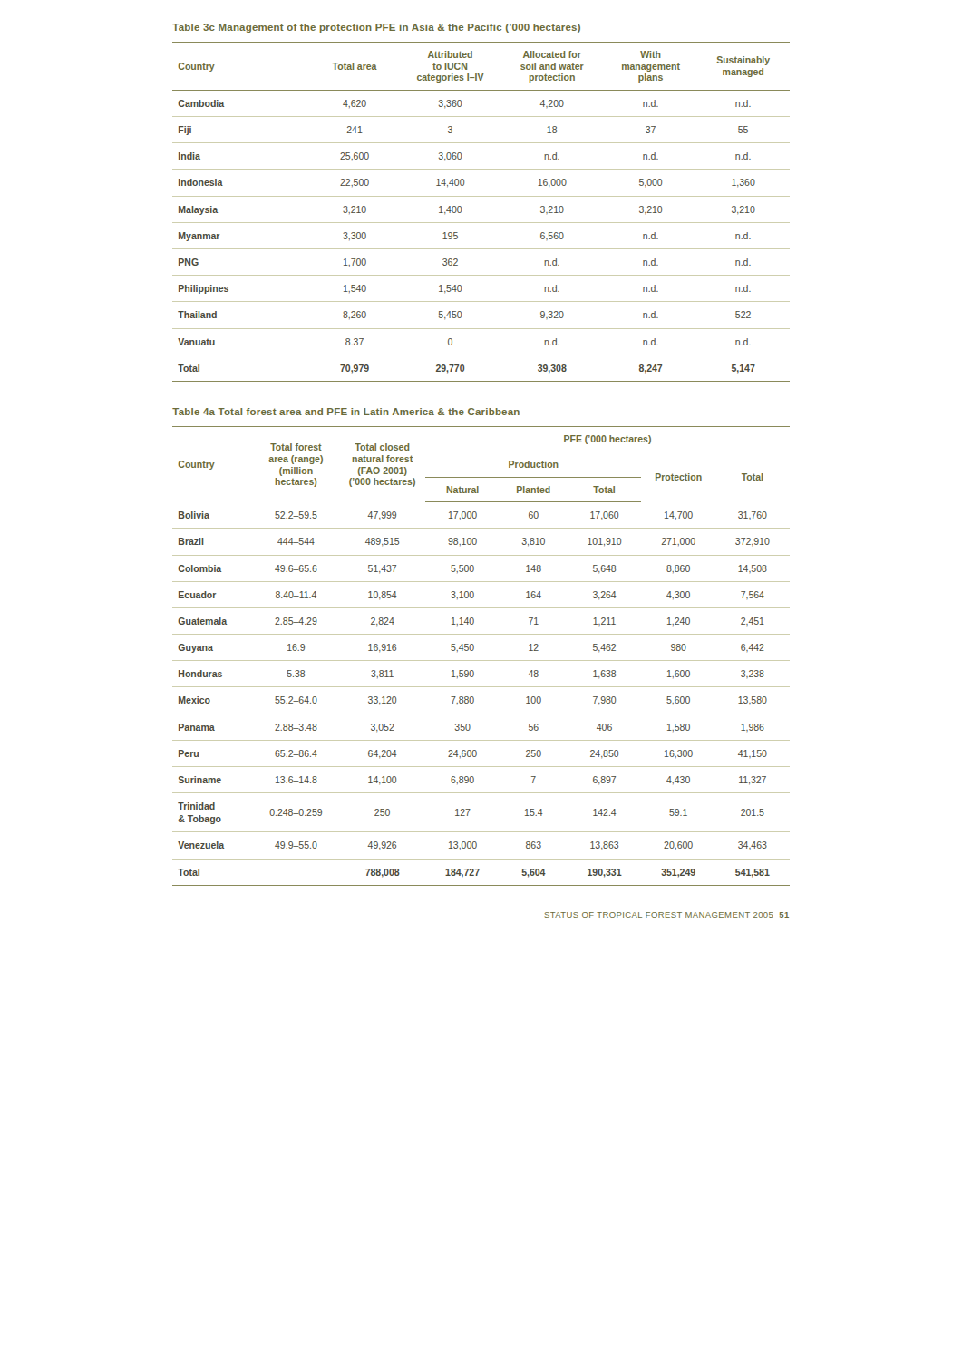Table 3c Management of the protection PFE in Asia & the Pacific (’000 hectares)
| Country | Total area | Attributed to IUCN categories I–IV | Allocated for soil and water protection | With management plans | Sustainably managed |
| --- | --- | --- | --- | --- | --- |
| Cambodia | 4,620 | 3,360 | 4,200 | n.d. | n.d. |
| Fiji | 241 | 3 | 18 | 37 | 55 |
| India | 25,600 | 3,060 | n.d. | n.d. | n.d. |
| Indonesia | 22,500 | 14,400 | 16,000 | 5,000 | 1,360 |
| Malaysia | 3,210 | 1,400 | 3,210 | 3,210 | 3,210 |
| Myanmar | 3,300 | 195 | 6,560 | n.d. | n.d. |
| PNG | 1,700 | 362 | n.d. | n.d. | n.d. |
| Philippines | 1,540 | 1,540 | n.d. | n.d. | n.d. |
| Thailand | 8,260 | 5,450 | 9,320 | n.d. | 522 |
| Vanuatu | 8.37 | 0 | n.d. | n.d. | n.d. |
| Total | 70,979 | 29,770 | 39,308 | 8,247 | 5,147 |
Table 4a Total forest area and PFE in Latin America & the Caribbean
| Country | Total forest area (range) (million hectares) | Total closed natural forest (FAO 2001) (’000 hectares) | PFE (’000 hectares) |
| --- | --- | --- | --- |
| Production | Protection | Total |
| Natural | Planted | Total |
| Bolivia | 52.2–59.5 | 47,999 | 17,000 | 60 | 17,060 | 14,700 | 31,760 |
| Brazil | 444–544 | 489,515 | 98,100 | 3,810 | 101,910 | 271,000 | 372,910 |
| Colombia | 49.6–65.6 | 51,437 | 5,500 | 148 | 5,648 | 8,860 | 14,508 |
| Ecuador | 8.40–11.4 | 10,854 | 3,100 | 164 | 3,264 | 4,300 | 7,564 |
| Guatemala | 2.85–4.29 | 2,824 | 1,140 | 71 | 1,211 | 1,240 | 2,451 |
| Guyana | 16.9 | 16,916 | 5,450 | 12 | 5,462 | 980 | 6,442 |
| Honduras | 5.38 | 3,811 | 1,590 | 48 | 1,638 | 1,600 | 3,238 |
| Mexico | 55.2–64.0 | 33,120 | 7,880 | 100 | 7,980 | 5,600 | 13,580 |
| Panama | 2.88–3.48 | 3,052 | 350 | 56 | 406 | 1,580 | 1,986 |
| Peru | 65.2–86.4 | 64,204 | 24,600 | 250 | 24,850 | 16,300 | 41,150 |
| Suriname | 13.6–14.8 | 14,100 | 6,890 | 7 | 6,897 | 4,430 | 11,327 |
| Trinidad & Tobago | 0.248–0.259 | 250 | 127 | 15.4 | 142.4 | 59.1 | 201.5 |
| Venezuela | 49.9–55.0 | 49,926 | 13,000 | 863 | 13,863 | 20,600 | 34,463 |
| Total | | 788,008 | 184,727 | 5,604 | 190,331 | 351,249 | 541,581 |
STATUS OF TROPICAL FOREST MANAGEMENT 2005 51